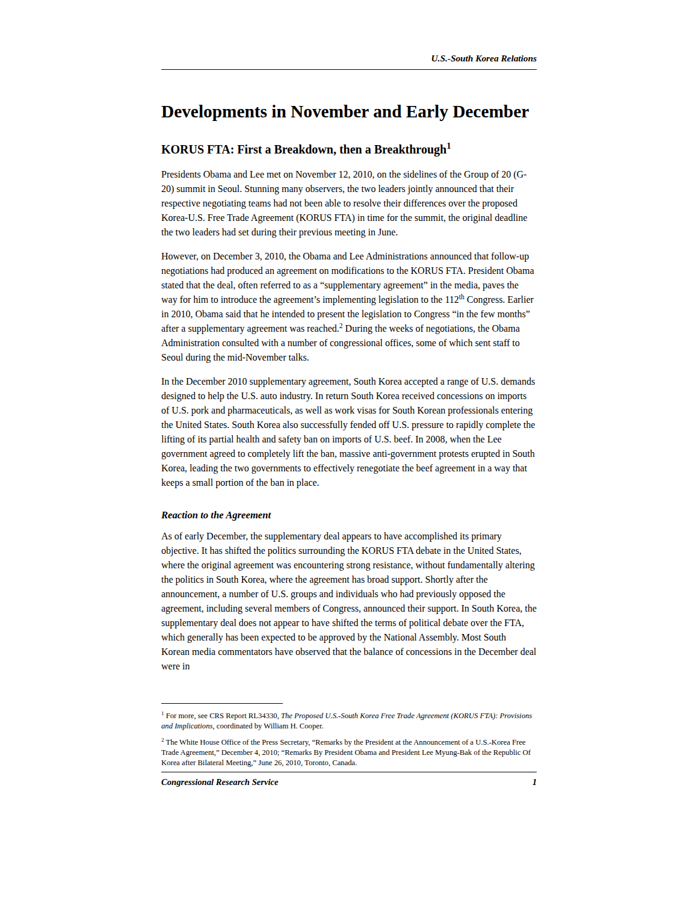U.S.-South Korea Relations
Developments in November and Early December
KORUS FTA: First a Breakdown, then a Breakthrough1
Presidents Obama and Lee met on November 12, 2010, on the sidelines of the Group of 20 (G-20) summit in Seoul. Stunning many observers, the two leaders jointly announced that their respective negotiating teams had not been able to resolve their differences over the proposed Korea-U.S. Free Trade Agreement (KORUS FTA) in time for the summit, the original deadline the two leaders had set during their previous meeting in June.
However, on December 3, 2010, the Obama and Lee Administrations announced that follow-up negotiations had produced an agreement on modifications to the KORUS FTA. President Obama stated that the deal, often referred to as a “supplementary agreement” in the media, paves the way for him to introduce the agreement’s implementing legislation to the 112th Congress. Earlier in 2010, Obama said that he intended to present the legislation to Congress “in the few months” after a supplementary agreement was reached.2 During the weeks of negotiations, the Obama Administration consulted with a number of congressional offices, some of which sent staff to Seoul during the mid-November talks.
In the December 2010 supplementary agreement, South Korea accepted a range of U.S. demands designed to help the U.S. auto industry. In return South Korea received concessions on imports of U.S. pork and pharmaceuticals, as well as work visas for South Korean professionals entering the United States. South Korea also successfully fended off U.S. pressure to rapidly complete the lifting of its partial health and safety ban on imports of U.S. beef. In 2008, when the Lee government agreed to completely lift the ban, massive anti-government protests erupted in South Korea, leading the two governments to effectively renegotiate the beef agreement in a way that keeps a small portion of the ban in place.
Reaction to the Agreement
As of early December, the supplementary deal appears to have accomplished its primary objective. It has shifted the politics surrounding the KORUS FTA debate in the United States, where the original agreement was encountering strong resistance, without fundamentally altering the politics in South Korea, where the agreement has broad support. Shortly after the announcement, a number of U.S. groups and individuals who had previously opposed the agreement, including several members of Congress, announced their support. In South Korea, the supplementary deal does not appear to have shifted the terms of political debate over the FTA, which generally has been expected to be approved by the National Assembly. Most South Korean media commentators have observed that the balance of concessions in the December deal were in
1 For more, see CRS Report RL34330, The Proposed U.S.-South Korea Free Trade Agreement (KORUS FTA): Provisions and Implications, coordinated by William H. Cooper.
2 The White House Office of the Press Secretary, “Remarks by the President at the Announcement of a U.S.-Korea Free Trade Agreement,” December 4, 2010; “Remarks By President Obama and President Lee Myung-Bak of the Republic Of Korea after Bilateral Meeting,” June 26, 2010, Toronto, Canada.
Congressional Research Service 1